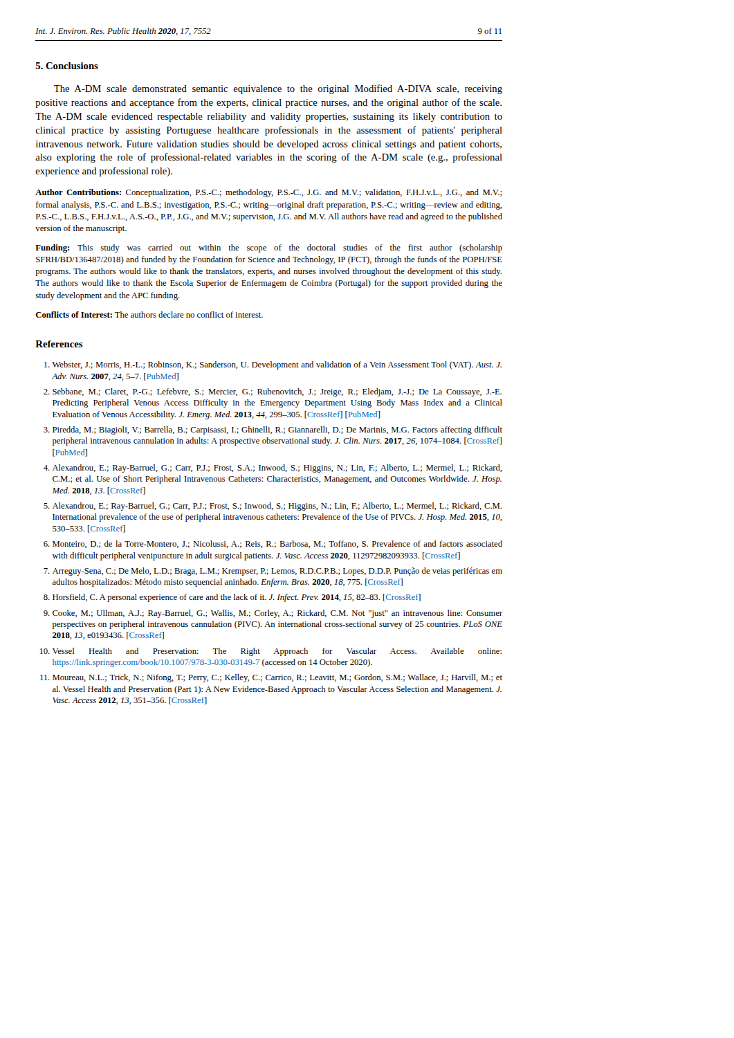Int. J. Environ. Res. Public Health 2020, 17, 7552 9 of 11
5. Conclusions
The A-DM scale demonstrated semantic equivalence to the original Modified A-DIVA scale, receiving positive reactions and acceptance from the experts, clinical practice nurses, and the original author of the scale. The A-DM scale evidenced respectable reliability and validity properties, sustaining its likely contribution to clinical practice by assisting Portuguese healthcare professionals in the assessment of patients' peripheral intravenous network. Future validation studies should be developed across clinical settings and patient cohorts, also exploring the role of professional-related variables in the scoring of the A-DM scale (e.g., professional experience and professional role).
Author Contributions: Conceptualization, P.S.-C.; methodology, P.S.-C., J.G. and M.V.; validation, F.H.J.v.L., J.G., and M.V.; formal analysis, P.S.-C. and L.B.S.; investigation, P.S.-C.; writing—original draft preparation, P.S.-C.; writing—review and editing, P.S.-C., L.B.S., F.H.J.v.L., A.S.-O., P.P., J.G., and M.V.; supervision, J.G. and M.V. All authors have read and agreed to the published version of the manuscript.
Funding: This study was carried out within the scope of the doctoral studies of the first author (scholarship SFRH/BD/136487/2018) and funded by the Foundation for Science and Technology, IP (FCT), through the funds of the POPH/FSE programs. The authors would like to thank the translators, experts, and nurses involved throughout the development of this study. The authors would like to thank the Escola Superior de Enfermagem de Coimbra (Portugal) for the support provided during the study development and the APC funding.
Conflicts of Interest: The authors declare no conflict of interest.
References
Webster, J.; Morris, H.-L.; Robinson, K.; Sanderson, U. Development and validation of a Vein Assessment Tool (VAT). Aust. J. Adv. Nurs. 2007, 24, 5–7. [PubMed]
Sebbane, M.; Claret, P.-G.; Lefebvre, S.; Mercier, G.; Rubenovitch, J.; Jreige, R.; Eledjam, J.-J.; De La Coussaye, J.-E. Predicting Peripheral Venous Access Difficulty in the Emergency Department Using Body Mass Index and a Clinical Evaluation of Venous Accessibility. J. Emerg. Med. 2013, 44, 299–305. [CrossRef] [PubMed]
Piredda, M.; Biagioli, V.; Barrella, B.; Carpisassi, I.; Ghinelli, R.; Giannarelli, D.; De Marinis, M.G. Factors affecting difficult peripheral intravenous cannulation in adults: A prospective observational study. J. Clin. Nurs. 2017, 26, 1074–1084. [CrossRef] [PubMed]
Alexandrou, E.; Ray-Barruel, G.; Carr, P.J.; Frost, S.A.; Inwood, S.; Higgins, N.; Lin, F.; Alberto, L.; Mermel, L.; Rickard, C.M.; et al. Use of Short Peripheral Intravenous Catheters: Characteristics, Management, and Outcomes Worldwide. J. Hosp. Med. 2018, 13. [CrossRef]
Alexandrou, E.; Ray-Barruel, G.; Carr, P.J.; Frost, S.; Inwood, S.; Higgins, N.; Lin, F.; Alberto, L.; Mermel, L.; Rickard, C.M. International prevalence of the use of peripheral intravenous catheters: Prevalence of the Use of PIVCs. J. Hosp. Med. 2015, 10, 530–533. [CrossRef]
Monteiro, D.; de la Torre-Montero, J.; Nicolussi, A.; Reis, R.; Barbosa, M.; Toffano, S. Prevalence of and factors associated with difficult peripheral venipuncture in adult surgical patients. J. Vasc. Access 2020, 112972982093933. [CrossRef]
Arreguy-Sena, C.; De Melo, L.D.; Braga, L.M.; Krempser, P.; Lemos, R.D.C.P.B.; Lopes, D.D.P. Punção de veias periféricas em adultos hospitalizados: Método misto sequencial aninhado. Enferm. Bras. 2020, 18, 775. [CrossRef]
Horsfield, C. A personal experience of care and the lack of it. J. Infect. Prev. 2014, 15, 82–83. [CrossRef]
Cooke, M.; Ullman, A.J.; Ray-Barruel, G.; Wallis, M.; Corley, A.; Rickard, C.M. Not "just" an intravenous line: Consumer perspectives on peripheral intravenous cannulation (PIVC). An international cross-sectional survey of 25 countries. PLoS ONE 2018, 13, e0193436. [CrossRef]
Vessel Health and Preservation: The Right Approach for Vascular Access. Available online: https://link.springer.com/book/10.1007/978-3-030-03149-7 (accessed on 14 October 2020).
Moureau, N.L.; Trick, N.; Nifong, T.; Perry, C.; Kelley, C.; Carrico, R.; Leavitt, M.; Gordon, S.M.; Wallace, J.; Harvill, M.; et al. Vessel Health and Preservation (Part 1): A New Evidence-Based Approach to Vascular Access Selection and Management. J. Vasc. Access 2012, 13, 351–356. [CrossRef]